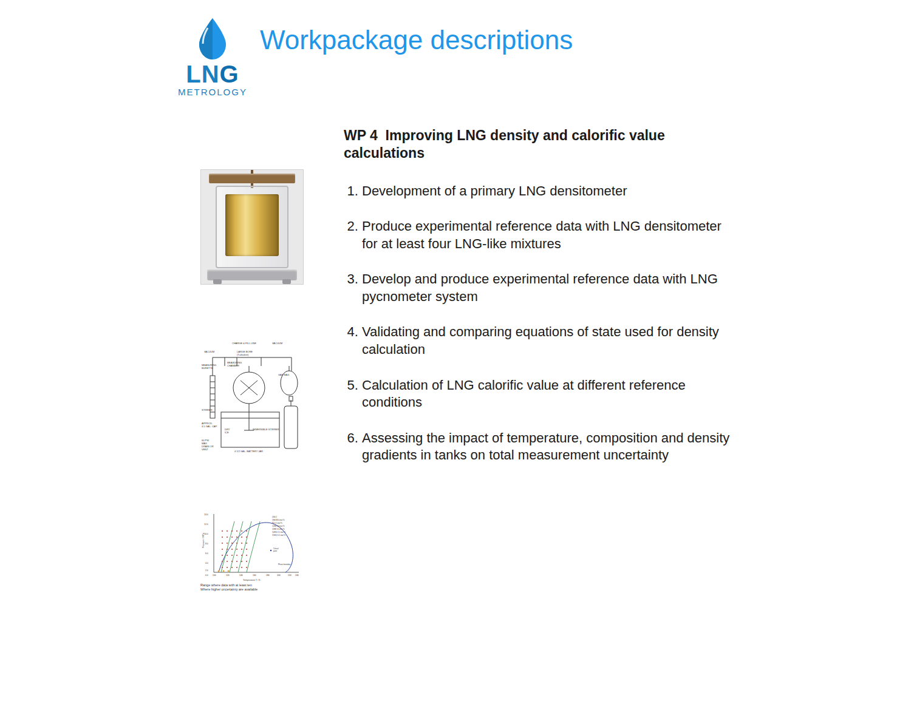LNG
METROLOGY
Workpackage descriptions
CHARGE & FILL LINE VACUUM VACUUM LARGE BORE (Turbulent) MEASURING BURETTE MEASURING CHAMBER GAS BAG STIRRER APPROX. 4.5 GAL. CAP. DRY ICE IMMERSIBLE STIRRER 60 PSI MAX. DRAIN OR VENT 4 1/2 GAL. BATTERY JAR
14.012.0 10.08.0 6.04.0 2.00.0 100120 140160 180200 220240 Pressure / MPa Temperature T / K LNG 1 CH4 88.0 mol % N2 0.5 mol % C2H6 6.0 mol % C3H8 3.5 mol % C4H10 1.5 mol % C5H12 0.5 mol % Critical point Phase boundary
Range where data with at least ten Where higher uncertainty are available
WP 4 Improving LNG density and calorific value calculations
Development of a primary LNG densitometer
Produce experimental reference data with LNG densitometer for at least four LNG-like mixtures
Develop and produce experimental reference data with LNG pycnometer system
Validating and comparing equations of state used for density calculation
Calculation of LNG calorific value at different reference conditions
Assessing the impact of temperature, composition and density gradients in tanks on total measurement uncertainty